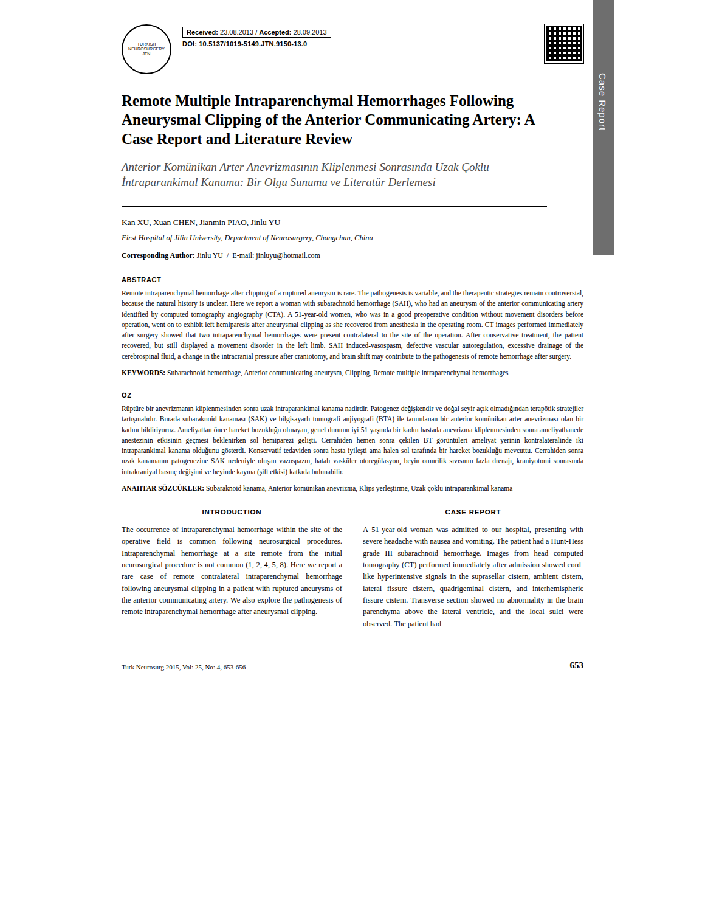Case Report
TURKISH
NEUROSURGERY
JTN
Received: 23.08.2013 / Accepted: 28.09.2013
DOI: 10.5137/1019-5149.JTN.9150-13.0
Remote Multiple Intraparenchymal Hemorrhages Following Aneurysmal Clipping of the Anterior Communicating Artery: A Case Report and Literature Review
Anterior Komünikan Arter Anevrizmasının Kliplenmesi Sonrasında Uzak Çoklu İntraparankimal Kanama: Bir Olgu Sunumu ve Literatür Derlemesi
Kan XU, Xuan CHEN, Jianmin PIAO, Jinlu YU
First Hospital of Jilin University, Department of Neurosurgery, Changchun, China
Corresponding Author: Jinlu YU / E-mail: jinluyu@hotmail.com
ABSTRACT
Remote intraparenchymal hemorrhage after clipping of a ruptured aneurysm is rare. The pathogenesis is variable, and the therapeutic strategies remain controversial, because the natural history is unclear. Here we report a woman with subarachnoid hemorrhage (SAH), who had an aneurysm of the anterior communicating artery identified by computed tomography angiography (CTA). A 51-year-old women, who was in a good preoperative condition without movement disorders before operation, went on to exhibit left hemiparesis after aneurysmal clipping as she recovered from anesthesia in the operating room. CT images performed immediately after surgery showed that two intraparenchymal hemorrhages were present contralateral to the site of the operation. After conservative treatment, the patient recovered, but still displayed a movement disorder in the left limb. SAH induced-vasospasm, defective vascular autoregulation, excessive drainage of the cerebrospinal fluid, a change in the intracranial pressure after craniotomy, and brain shift may contribute to the pathogenesis of remote hemorrhage after surgery.
KEYWORDS: Subarachnoid hemorrhage, Anterior communicating aneurysm, Clipping, Remote multiple intraparenchymal hemorrhages
ÖZ
Rüptüre bir anevrizmanın kliplenmesinden sonra uzak intraparankimal kanama nadirdir. Patogenez değişkendir ve doğal seyir açık olmadığından terapötik stratejiler tartışmalıdır. Burada subaraknoid kanaması (SAK) ve bilgisayarlı tomografi anjiyografi (BTA) ile tanımlanan bir anterior komünikan arter anevrizması olan bir kadını bildiriyoruz. Ameliyattan önce hareket bozukluğu olmayan, genel durumu iyi 51 yaşında bir kadın hastada anevrizma kliplenmesinden sonra ameliyathanede anestezinin etkisinin geçmesi beklenirken sol hemiparezi gelişti. Cerrahiden hemen sonra çekilen BT görüntüleri ameliyat yerinin kontralateralinde iki intraparankimal kanama olduğunu gösterdi. Konservatif tedaviden sonra hasta iyileşti ama halen sol tarafında bir hareket bozukluğu mevcuttu. Cerrahiden sonra uzak kanamanın patogenezine SAK nedeniyle oluşan vazospazm, hatalı vasküler otoregülasyon, beyin omurilik sıvısının fazla drenajı, kraniyotomi sonrasında intrakraniyal basınç değişimi ve beyinde kayma (şift etkisi) katkıda bulunabilir.
ANAHTAR SÖZCÜKLER: Subaraknoid kanama, Anterior komünikan anevrizma, Klips yerleştirme, Uzak çoklu intraparankimal kanama
INTRODUCTION
The occurrence of intraparenchymal hemorrhage within the site of the operative field is common following neurosurgical procedures. Intraparenchymal hemorrhage at a site remote from the initial neurosurgical procedure is not common (1, 2, 4, 5, 8). Here we report a rare case of remote contralateral intraparenchymal hemorrhage following aneurysmal clipping in a patient with ruptured aneurysms of the anterior communicating artery. We also explore the pathogenesis of remote intraparenchymal hemorrhage after aneurysmal clipping.
CASE REPORT
A 51-year-old woman was admitted to our hospital, presenting with severe headache with nausea and vomiting. The patient had a Hunt-Hess grade III subarachnoid hemorrhage. Images from head computed tomography (CT) performed immediately after admission showed cord-like hyperintensive signals in the suprasellar cistern, ambient cistern, lateral fissure cistern, quadrigeminal cistern, and interhemispheric fissure cistern. Transverse section showed no abnormality in the brain parenchyma above the lateral ventricle, and the local sulci were observed. The patient had
Turk Neurosurg 2015, Vol: 25, No: 4, 653-656
653